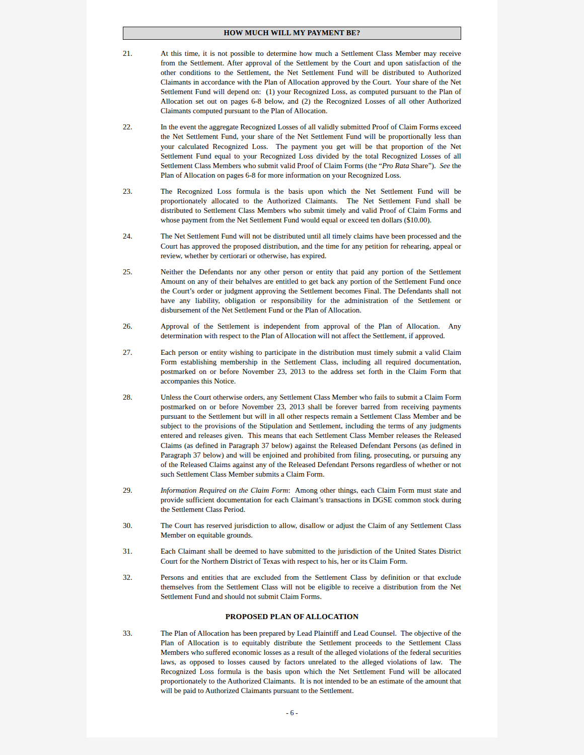HOW MUCH WILL MY PAYMENT BE?
At this time, it is not possible to determine how much a Settlement Class Member may receive from the Settlement. After approval of the Settlement by the Court and upon satisfaction of the other conditions to the Settlement, the Net Settlement Fund will be distributed to Authorized Claimants in accordance with the Plan of Allocation approved by the Court. Your share of the Net Settlement Fund will depend on: (1) your Recognized Loss, as computed pursuant to the Plan of Allocation set out on pages 6-8 below, and (2) the Recognized Losses of all other Authorized Claimants computed pursuant to the Plan of Allocation.
In the event the aggregate Recognized Losses of all validly submitted Proof of Claim Forms exceed the Net Settlement Fund, your share of the Net Settlement Fund will be proportionally less than your calculated Recognized Loss. The payment you get will be that proportion of the Net Settlement Fund equal to your Recognized Loss divided by the total Recognized Losses of all Settlement Class Members who submit valid Proof of Claim Forms (the “Pro Rata Share”). See the Plan of Allocation on pages 6-8 for more information on your Recognized Loss.
The Recognized Loss formula is the basis upon which the Net Settlement Fund will be proportionately allocated to the Authorized Claimants. The Net Settlement Fund shall be distributed to Settlement Class Members who submit timely and valid Proof of Claim Forms and whose payment from the Net Settlement Fund would equal or exceed ten dollars ($10.00).
The Net Settlement Fund will not be distributed until all timely claims have been processed and the Court has approved the proposed distribution, and the time for any petition for rehearing, appeal or review, whether by certiorari or otherwise, has expired.
Neither the Defendants nor any other person or entity that paid any portion of the Settlement Amount on any of their behalves are entitled to get back any portion of the Settlement Fund once the Court’s order or judgment approving the Settlement becomes Final. The Defendants shall not have any liability, obligation or responsibility for the administration of the Settlement or disbursement of the Net Settlement Fund or the Plan of Allocation.
Approval of the Settlement is independent from approval of the Plan of Allocation. Any determination with respect to the Plan of Allocation will not affect the Settlement, if approved.
Each person or entity wishing to participate in the distribution must timely submit a valid Claim Form establishing membership in the Settlement Class, including all required documentation, postmarked on or before November 23, 2013 to the address set forth in the Claim Form that accompanies this Notice.
Unless the Court otherwise orders, any Settlement Class Member who fails to submit a Claim Form postmarked on or before November 23, 2013 shall be forever barred from receiving payments pursuant to the Settlement but will in all other respects remain a Settlement Class Member and be subject to the provisions of the Stipulation and Settlement, including the terms of any judgments entered and releases given. This means that each Settlement Class Member releases the Released Claims (as defined in Paragraph 37 below) against the Released Defendant Persons (as defined in Paragraph 37 below) and will be enjoined and prohibited from filing, prosecuting, or pursuing any of the Released Claims against any of the Released Defendant Persons regardless of whether or not such Settlement Class Member submits a Claim Form.
Information Required on the Claim Form: Among other things, each Claim Form must state and provide sufficient documentation for each Claimant’s transactions in DGSE common stock during the Settlement Class Period.
The Court has reserved jurisdiction to allow, disallow or adjust the Claim of any Settlement Class Member on equitable grounds.
Each Claimant shall be deemed to have submitted to the jurisdiction of the United States District Court for the Northern District of Texas with respect to his, her or its Claim Form.
Persons and entities that are excluded from the Settlement Class by definition or that exclude themselves from the Settlement Class will not be eligible to receive a distribution from the Net Settlement Fund and should not submit Claim Forms.
PROPOSED PLAN OF ALLOCATION
The Plan of Allocation has been prepared by Lead Plaintiff and Lead Counsel. The objective of the Plan of Allocation is to equitably distribute the Settlement proceeds to the Settlement Class Members who suffered economic losses as a result of the alleged violations of the federal securities laws, as opposed to losses caused by factors unrelated to the alleged violations of law. The Recognized Loss formula is the basis upon which the Net Settlement Fund will be allocated proportionately to the Authorized Claimants. It is not intended to be an estimate of the amount that will be paid to Authorized Claimants pursuant to the Settlement.
- 6 -